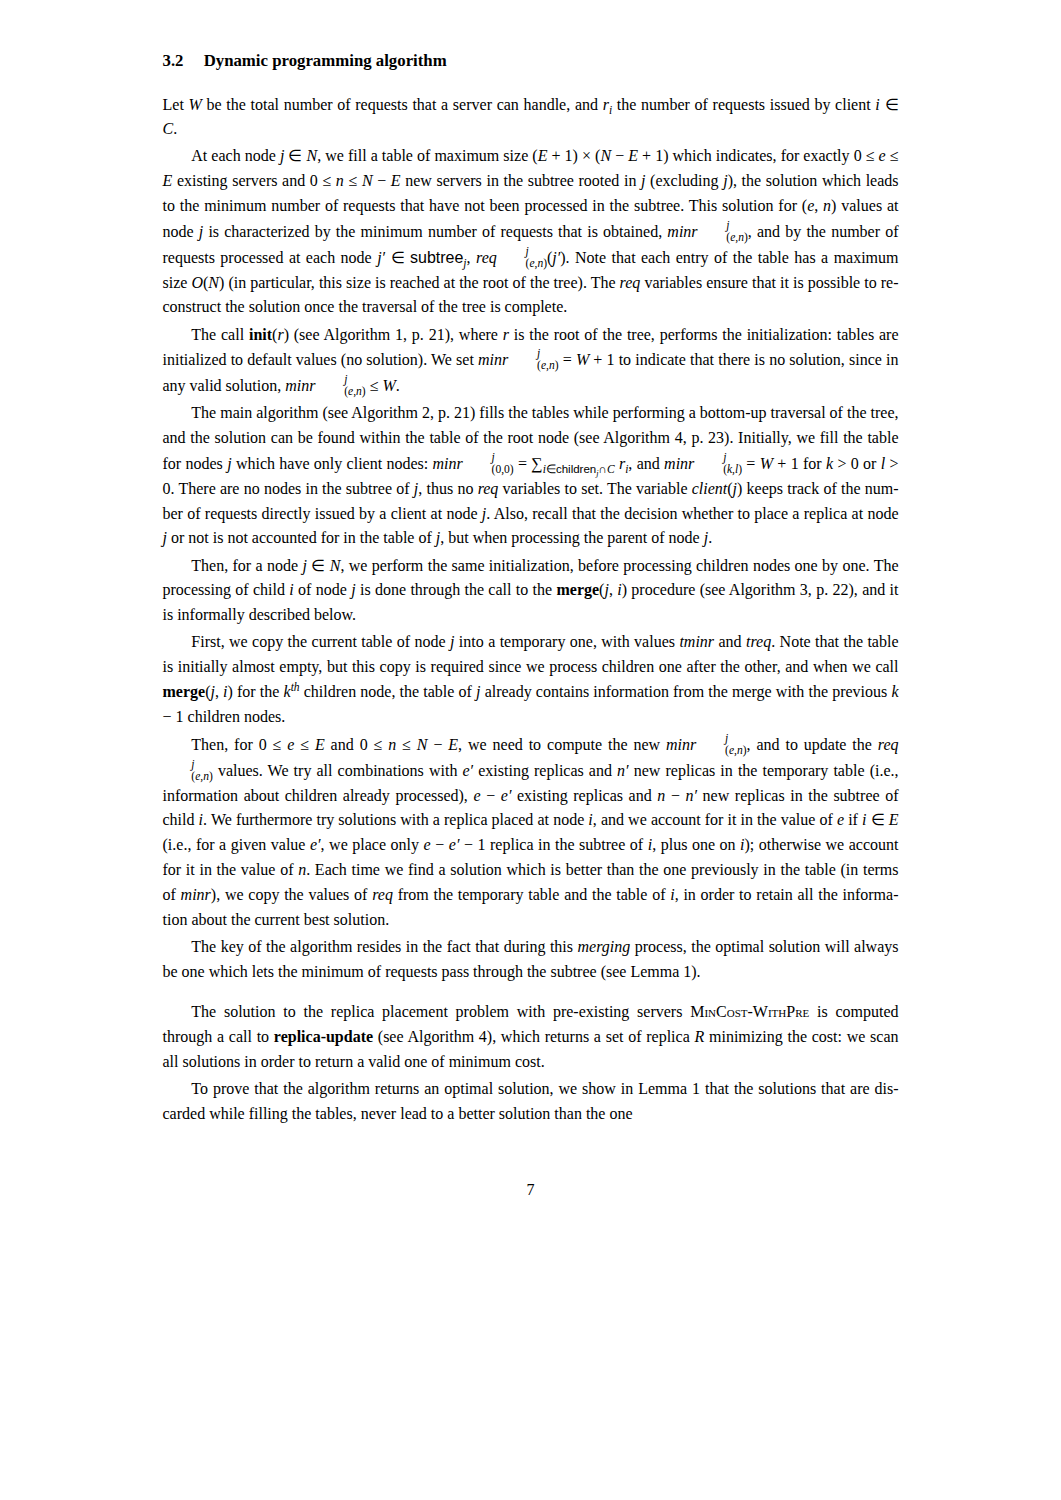3.2 Dynamic programming algorithm
Let W be the total number of requests that a server can handle, and ri the number of requests issued by client i ∈ C.
At each node j ∈ N, we fill a table of maximum size (E + 1) × (N − E + 1) which indicates, for exactly 0 ≤ e ≤ E existing servers and 0 ≤ n ≤ N − E new servers in the subtree rooted in j (excluding j), the solution which leads to the minimum number of requests that have not been processed in the subtree. This solution for (e, n) values at node j is characterized by the minimum number of requests that is obtained, minrj(e,n), and by the number of requests processed at each node j′ ∈ subtreej, reqj(e,n)(j′). Note that each entry of the table has a maximum size O(N) (in particular, this size is reached at the root of the tree). The req variables ensure that it is possible to reconstruct the solution once the traversal of the tree is complete.
The call init(r) (see Algorithm 1, p. 21), where r is the root of the tree, performs the initialization: tables are initialized to default values (no solution). We set minrj(e,n) = W + 1 to indicate that there is no solution, since in any valid solution, minrj(e,n) ≤ W.
The main algorithm (see Algorithm 2, p. 21) fills the tables while performing a bottom-up traversal of the tree, and the solution can be found within the table of the root node (see Algorithm 4, p. 23). Initially, we fill the table for nodes j which have only client nodes: minrj(0,0) = ∑i∈childrenj∩C ri, and minrj(k,l) = W + 1 for k > 0 or l > 0. There are no nodes in the subtree of j, thus no req variables to set. The variable client(j) keeps track of the number of requests directly issued by a client at node j. Also, recall that the decision whether to place a replica at node j or not is not accounted for in the table of j, but when processing the parent of node j.
Then, for a node j ∈ N, we perform the same initialization, before processing children nodes one by one. The processing of child i of node j is done through the call to the merge(j, i) procedure (see Algorithm 3, p. 22), and it is informally described below.
First, we copy the current table of node j into a temporary one, with values tminr and treq. Note that the table is initially almost empty, but this copy is required since we process children one after the other, and when we call merge(j, i) for the kth children node, the table of j already contains information from the merge with the previous k − 1 children nodes.
Then, for 0 ≤ e ≤ E and 0 ≤ n ≤ N − E, we need to compute the new minrj(e,n), and to update the reqj(e,n) values. We try all combinations with e′ existing replicas and n′ new replicas in the temporary table (i.e., information about children already processed), e − e′ existing replicas and n − n′ new replicas in the subtree of child i. We furthermore try solutions with a replica placed at node i, and we account for it in the value of e if i ∈ E (i.e., for a given value e′, we place only e − e′ − 1 replica in the subtree of i, plus one on i); otherwise we account for it in the value of n. Each time we find a solution which is better than the one previously in the table (in terms of minr), we copy the values of req from the temporary table and the table of i, in order to retain all the information about the current best solution.
The key of the algorithm resides in the fact that during this merging process, the optimal solution will always be one which lets the minimum of requests pass through the subtree (see Lemma 1).
The solution to the replica placement problem with pre-existing servers MinCost-WithPre is computed through a call to replica-update (see Algorithm 4), which returns a set of replica R minimizing the cost: we scan all solutions in order to return a valid one of minimum cost.
To prove that the algorithm returns an optimal solution, we show in Lemma 1 that the solutions that are discarded while filling the tables, never lead to a better solution than the one
7